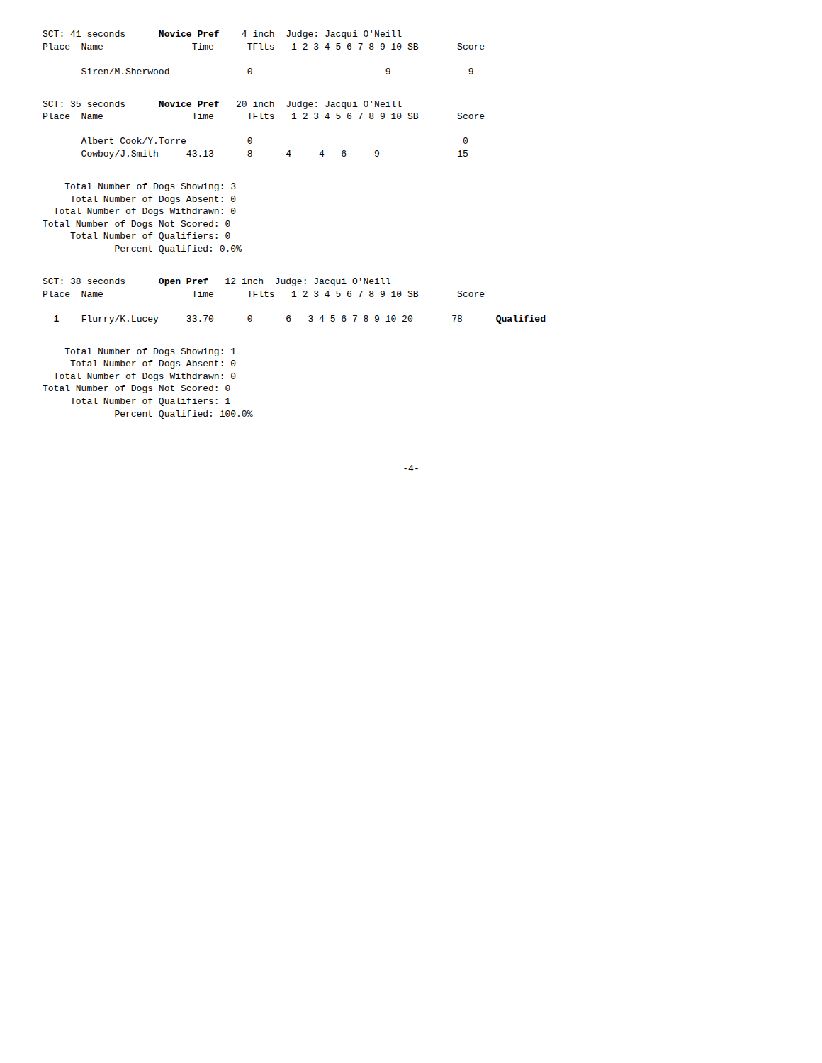SCT: 41 seconds      Novice Pref    4 inch  Judge: Jacqui O'Neill
Place  Name                Time      TFlts   1 2 3 4 5 6 7 8 9 10 SB       Score

       Siren/M.Sherwood              0                        9              9
SCT: 35 seconds      Novice Pref   20 inch  Judge: Jacqui O'Neill
Place  Name                Time      TFlts   1 2 3 4 5 6 7 8 9 10 SB       Score

       Albert Cook/Y.Torre           0                                      0
       Cowboy/J.Smith     43.13      8      4     4   6     9              15
    Total Number of Dogs Showing: 3
     Total Number of Dogs Absent: 0
  Total Number of Dogs Withdrawn: 0
Total Number of Dogs Not Scored: 0
     Total Number of Qualifiers: 0
             Percent Qualified: 0.0%
SCT: 38 seconds      Open Pref   12 inch  Judge: Jacqui O'Neill
Place  Name                Time      TFlts   1 2 3 4 5 6 7 8 9 10 SB       Score

  1    Flurry/K.Lucey     33.70      0      6   3 4 5 6 7 8 9 10 20       78      Qualified
    Total Number of Dogs Showing: 1
     Total Number of Dogs Absent: 0
  Total Number of Dogs Withdrawn: 0
Total Number of Dogs Not Scored: 0
     Total Number of Qualifiers: 1
             Percent Qualified: 100.0%
-4-